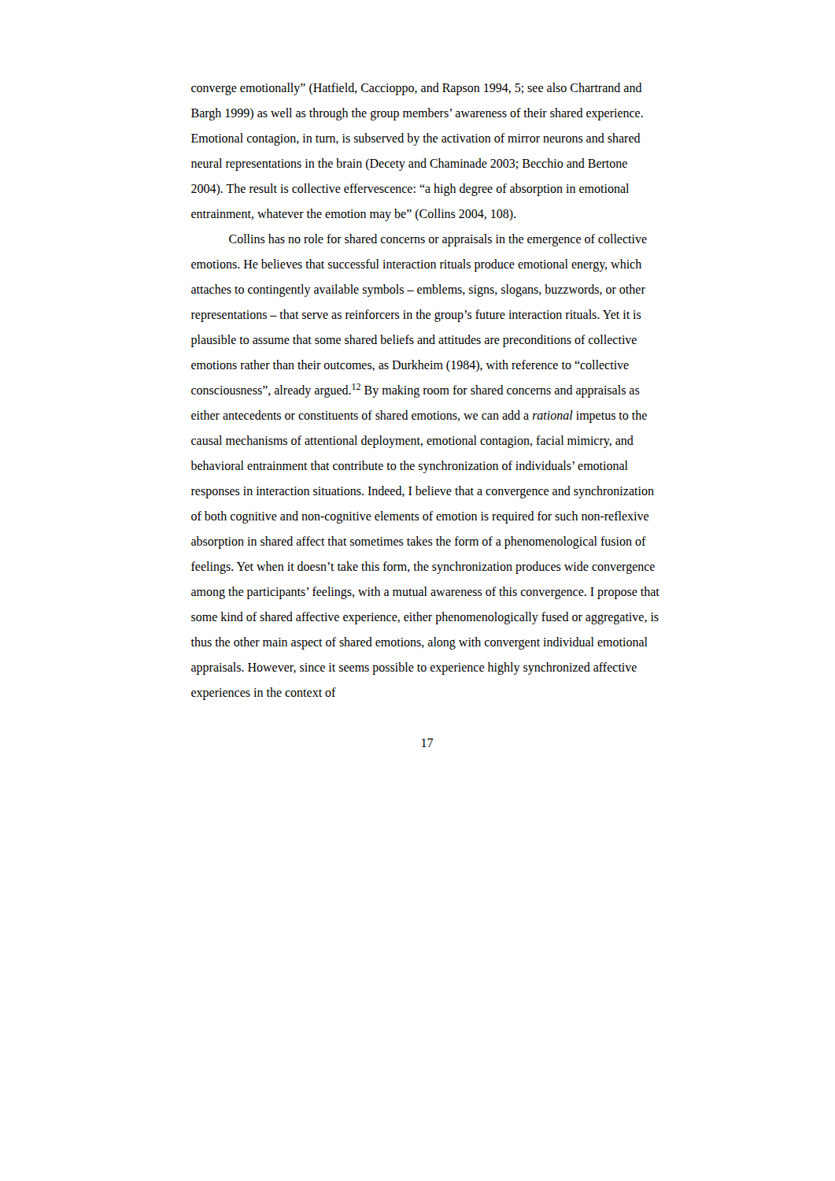converge emotionally” (Hatfield, Caccioppo, and Rapson 1994, 5; see also Chartrand and Bargh 1999) as well as through the group members’ awareness of their shared experience. Emotional contagion, in turn, is subserved by the activation of mirror neurons and shared neural representations in the brain (Decety and Chaminade 2003; Becchio and Bertone 2004). The result is collective effervescence: “a high degree of absorption in emotional entrainment, whatever the emotion may be” (Collins 2004, 108).
Collins has no role for shared concerns or appraisals in the emergence of collective emotions. He believes that successful interaction rituals produce emotional energy, which attaches to contingently available symbols – emblems, signs, slogans, buzzwords, or other representations – that serve as reinforcers in the group’s future interaction rituals. Yet it is plausible to assume that some shared beliefs and attitudes are preconditions of collective emotions rather than their outcomes, as Durkheim (1984), with reference to “collective consciousness”, already argued.12 By making room for shared concerns and appraisals as either antecedents or constituents of shared emotions, we can add a rational impetus to the causal mechanisms of attentional deployment, emotional contagion, facial mimicry, and behavioral entrainment that contribute to the synchronization of individuals’ emotional responses in interaction situations. Indeed, I believe that a convergence and synchronization of both cognitive and non-cognitive elements of emotion is required for such non-reflexive absorption in shared affect that sometimes takes the form of a phenomenological fusion of feelings. Yet when it doesn’t take this form, the synchronization produces wide convergence among the participants’ feelings, with a mutual awareness of this convergence. I propose that some kind of shared affective experience, either phenomenologically fused or aggregative, is thus the other main aspect of shared emotions, along with convergent individual emotional appraisals. However, since it seems possible to experience highly synchronized affective experiences in the context of
17